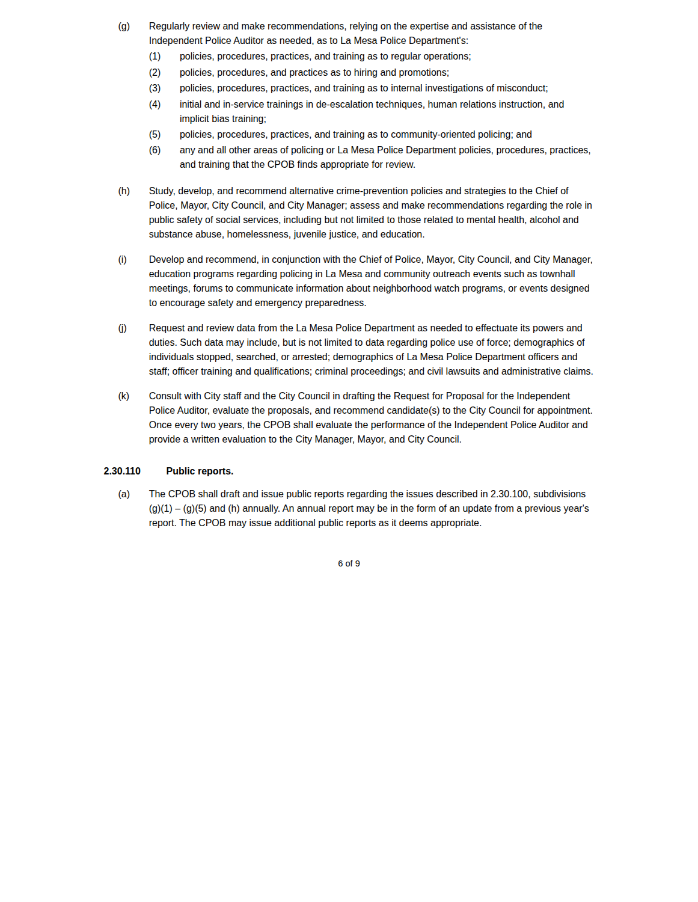(g)
Regularly review and make recommendations, relying on the expertise and assistance of the Independent Police Auditor as needed, as to La Mesa Police Department's:
(1)
policies, procedures, practices, and training as to regular operations;
(2)
policies, procedures, and practices as to hiring and promotions;
(3)
policies, procedures, practices, and training as to internal investigations of misconduct;
(4)
initial and in-service trainings in de-escalation techniques, human relations instruction, and implicit bias training;
(5)
policies, procedures, practices, and training as to community-oriented policing; and
(6)
any and all other areas of policing or La Mesa Police Department policies, procedures, practices, and training that the CPOB finds appropriate for review.
(h)
Study, develop, and recommend alternative crime-prevention policies and strategies to the Chief of Police, Mayor, City Council, and City Manager; assess and make recommendations regarding the role in public safety of social services, including but not limited to those related to mental health, alcohol and substance abuse, homelessness, juvenile justice, and education.
(i)
Develop and recommend, in conjunction with the Chief of Police, Mayor, City Council, and City Manager, education programs regarding policing in La Mesa and community outreach events such as townhall meetings, forums to communicate information about neighborhood watch programs, or events designed to encourage safety and emergency preparedness.
(j)
Request and review data from the La Mesa Police Department as needed to effectuate its powers and duties. Such data may include, but is not limited to data regarding police use of force; demographics of individuals stopped, searched, or arrested; demographics of La Mesa Police Department officers and staff; officer training and qualifications; criminal proceedings; and civil lawsuits and administrative claims.
(k)
Consult with City staff and the City Council in drafting the Request for Proposal for the Independent Police Auditor, evaluate the proposals, and recommend candidate(s) to the City Council for appointment. Once every two years, the CPOB shall evaluate the performance of the Independent Police Auditor and provide a written evaluation to the City Manager, Mayor, and City Council.
2.30.110 Public reports.
(a)
The CPOB shall draft and issue public reports regarding the issues described in 2.30.100, subdivisions (g)(1) – (g)(5) and (h) annually. An annual report may be in the form of an update from a previous year's report. The CPOB may issue additional public reports as it deems appropriate.
6 of 9